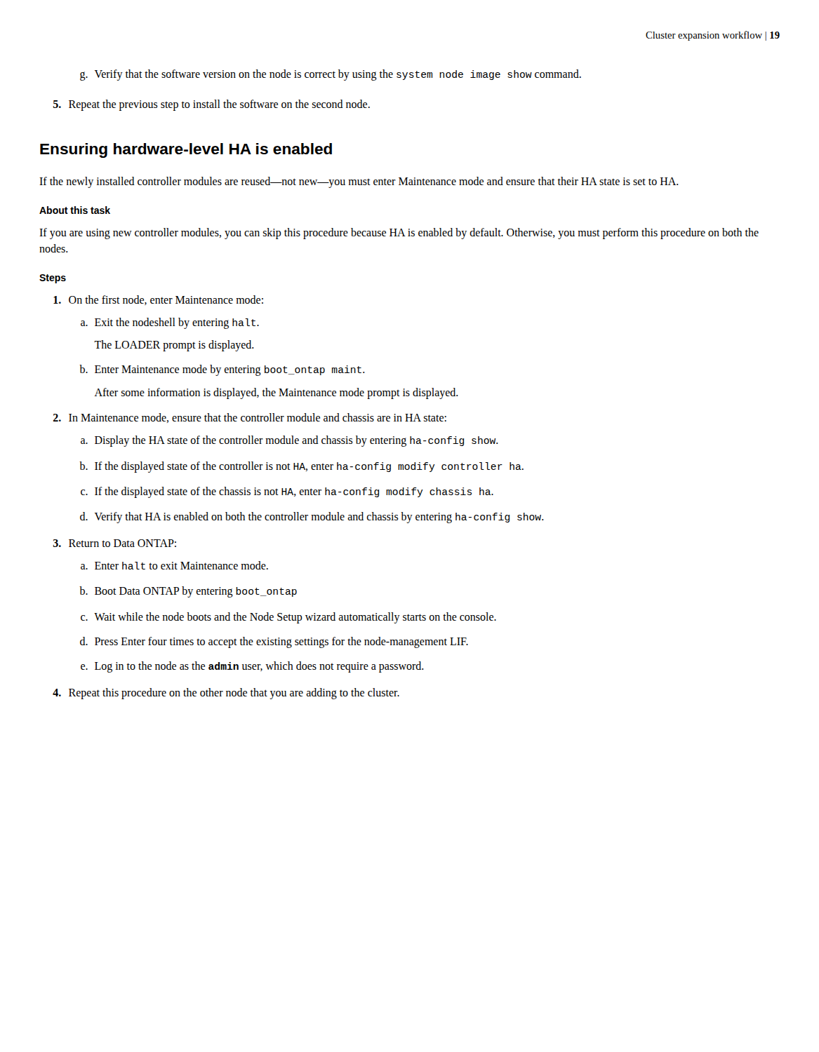Cluster expansion workflow | 19
Verify that the software version on the node is correct by using the system node image show command.
Repeat the previous step to install the software on the second node.
Ensuring hardware-level HA is enabled
If the newly installed controller modules are reused—not new—you must enter Maintenance mode and ensure that their HA state is set to HA.
About this task
If you are using new controller modules, you can skip this procedure because HA is enabled by default. Otherwise, you must perform this procedure on both the nodes.
Steps
On the first node, enter Maintenance mode:
Exit the nodeshell by entering halt.
The LOADER prompt is displayed.
Enter Maintenance mode by entering boot_ontap maint.
After some information is displayed, the Maintenance mode prompt is displayed.
In Maintenance mode, ensure that the controller module and chassis are in HA state:
Display the HA state of the controller module and chassis by entering ha-config show.
If the displayed state of the controller is not HA, enter ha-config modify controller ha.
If the displayed state of the chassis is not HA, enter ha-config modify chassis ha.
Verify that HA is enabled on both the controller module and chassis by entering ha-config show.
Return to Data ONTAP:
Enter halt to exit Maintenance mode.
Boot Data ONTAP by entering boot_ontap
Wait while the node boots and the Node Setup wizard automatically starts on the console.
Press Enter four times to accept the existing settings for the node-management LIF.
Log in to the node as the admin user, which does not require a password.
Repeat this procedure on the other node that you are adding to the cluster.